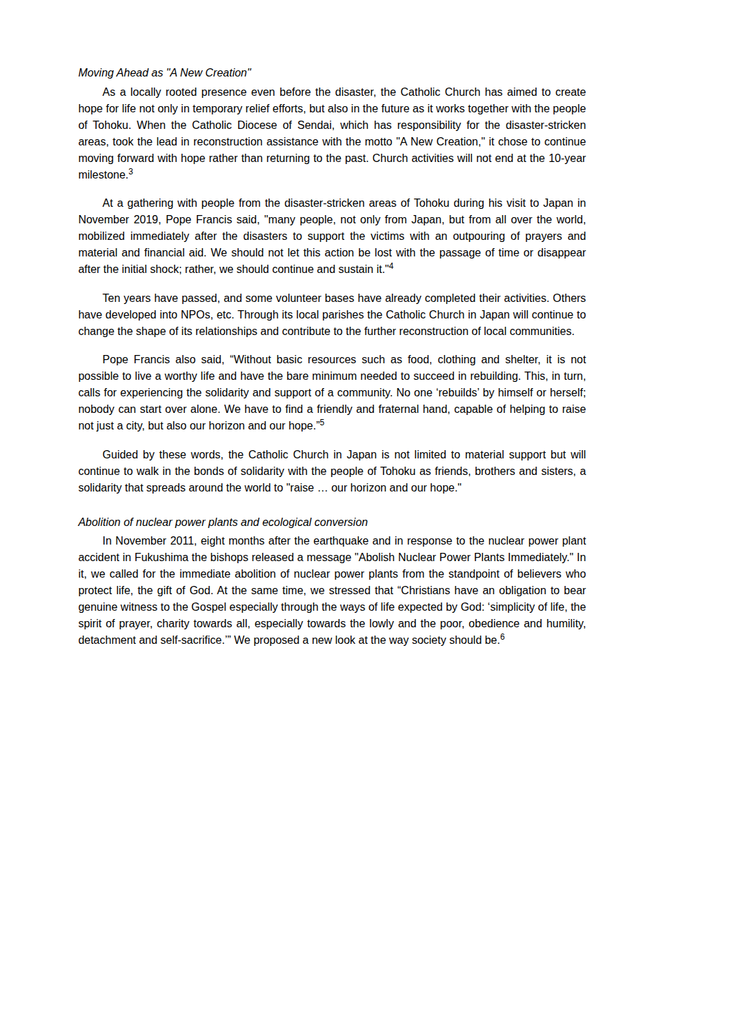Moving Ahead as "A New Creation"
As a locally rooted presence even before the disaster, the Catholic Church has aimed to create hope for life not only in temporary relief efforts, but also in the future as it works together with the people of Tohoku. When the Catholic Diocese of Sendai, which has responsibility for the disaster-stricken areas, took the lead in reconstruction assistance with the motto "A New Creation," it chose to continue moving forward with hope rather than returning to the past. Church activities will not end at the 10-year milestone.3
At a gathering with people from the disaster-stricken areas of Tohoku during his visit to Japan in November 2019, Pope Francis said, "many people, not only from Japan, but from all over the world, mobilized immediately after the disasters to support the victims with an outpouring of prayers and material and financial aid. We should not let this action be lost with the passage of time or disappear after the initial shock; rather, we should continue and sustain it."4
Ten years have passed, and some volunteer bases have already completed their activities. Others have developed into NPOs, etc. Through its local parishes the Catholic Church in Japan will continue to change the shape of its relationships and contribute to the further reconstruction of local communities.
Pope Francis also said, “Without basic resources such as food, clothing and shelter, it is not possible to live a worthy life and have the bare minimum needed to succeed in rebuilding. This, in turn, calls for experiencing the solidarity and support of a community. No one ‘rebuilds’ by himself or herself; nobody can start over alone. We have to find a friendly and fraternal hand, capable of helping to raise not just a city, but also our horizon and our hope.”5
Guided by these words, the Catholic Church in Japan is not limited to material support but will continue to walk in the bonds of solidarity with the people of Tohoku as friends, brothers and sisters, a solidarity that spreads around the world to "raise … our horizon and our hope."
Abolition of nuclear power plants and ecological conversion
In November 2011, eight months after the earthquake and in response to the nuclear power plant accident in Fukushima the bishops released a message "Abolish Nuclear Power Plants Immediately." In it, we called for the immediate abolition of nuclear power plants from the standpoint of believers who protect life, the gift of God. At the same time, we stressed that “Christians have an obligation to bear genuine witness to the Gospel especially through the ways of life expected by God: ‘simplicity of life, the spirit of prayer, charity towards all, especially towards the lowly and the poor, obedience and humility, detachment and self-sacrifice.’” We proposed a new look at the way society should be.6